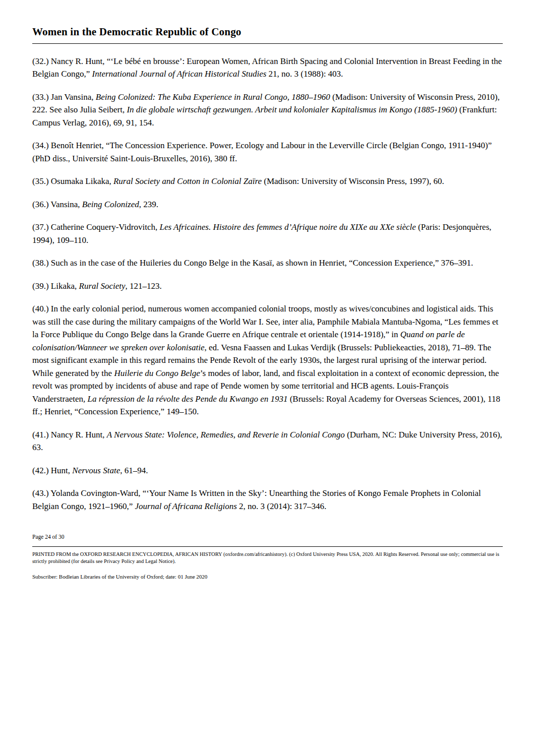Women in the Democratic Republic of Congo
(32.) Nancy R. Hunt, “‘Le bébé en brousse’: European Women, African Birth Spacing and Colonial Intervention in Breast Feeding in the Belgian Congo,” International Journal of African Historical Studies 21, no. 3 (1988): 403.
(33.) Jan Vansina, Being Colonized: The Kuba Experience in Rural Congo, 1880–1960 (Madison: University of Wisconsin Press, 2010), 222. See also Julia Seibert, In die globale wirtschaft gezwungen. Arbeit und kolonialer Kapitalismus im Kongo (1885-1960) (Frankfurt: Campus Verlag, 2016), 69, 91, 154.
(34.) Benoît Henriet, “The Concession Experience. Power, Ecology and Labour in the Leverville Circle (Belgian Congo, 1911-1940)” (PhD diss., Université Saint-Louis-Bruxelles, 2016), 380 ff.
(35.) Osumaka Likaka, Rural Society and Cotton in Colonial Zaïre (Madison: University of Wisconsin Press, 1997), 60.
(36.) Vansina, Being Colonized, 239.
(37.) Catherine Coquery-Vidrovitch, Les Africaines. Histoire des femmes d’Afrique noire du XIXe au XXe siècle (Paris: Desjonquères, 1994), 109–110.
(38.) Such as in the case of the Huileries du Congo Belge in the Kasaï, as shown in Henriet, “Concession Experience,” 376–391.
(39.) Likaka, Rural Society, 121–123.
(40.) In the early colonial period, numerous women accompanied colonial troops, mostly as wives/concubines and logistical aids. This was still the case during the military campaigns of the World War I. See, inter alia, Pamphile Mabiala Mantuba-Ngoma, “Les femmes et la Force Publique du Congo Belge dans la Grande Guerre en Afrique centrale et orientale (1914-1918),” in Quand on parle de colonisation/Wanneer we spreken over kolonisatie, ed. Vesna Faassen and Lukas Verdijk (Brussels: Publiekeacties, 2018), 71–89. The most significant example in this regard remains the Pende Revolt of the early 1930s, the largest rural uprising of the interwar period. While generated by the Huilerie du Congo Belge’s modes of labor, land, and fiscal exploitation in a context of economic depression, the revolt was prompted by incidents of abuse and rape of Pende women by some territorial and HCB agents. Louis-François Vanderstraeten, La répression de la révolte des Pende du Kwango en 1931 (Brussels: Royal Academy for Overseas Sciences, 2001), 118 ff.; Henriet, “Concession Experience,” 149–150.
(41.) Nancy R. Hunt, A Nervous State: Violence, Remedies, and Reverie in Colonial Congo (Durham, NC: Duke University Press, 2016), 63.
(42.) Hunt, Nervous State, 61–94.
(43.) Yolanda Covington-Ward, “‘Your Name Is Written in the Sky’: Unearthing the Stories of Kongo Female Prophets in Colonial Belgian Congo, 1921–1960,” Journal of Africana Religions 2, no. 3 (2014): 317–346.
Page 24 of 30
PRINTED FROM the OXFORD RESEARCH ENCYCLOPEDIA, AFRICAN HISTORY (oxfordre.com/africanhistory). (c) Oxford University Press USA, 2020. All Rights Reserved. Personal use only; commercial use is strictly prohibited (for details see Privacy Policy and Legal Notice).
Subscriber: Bodleian Libraries of the University of Oxford; date: 01 June 2020